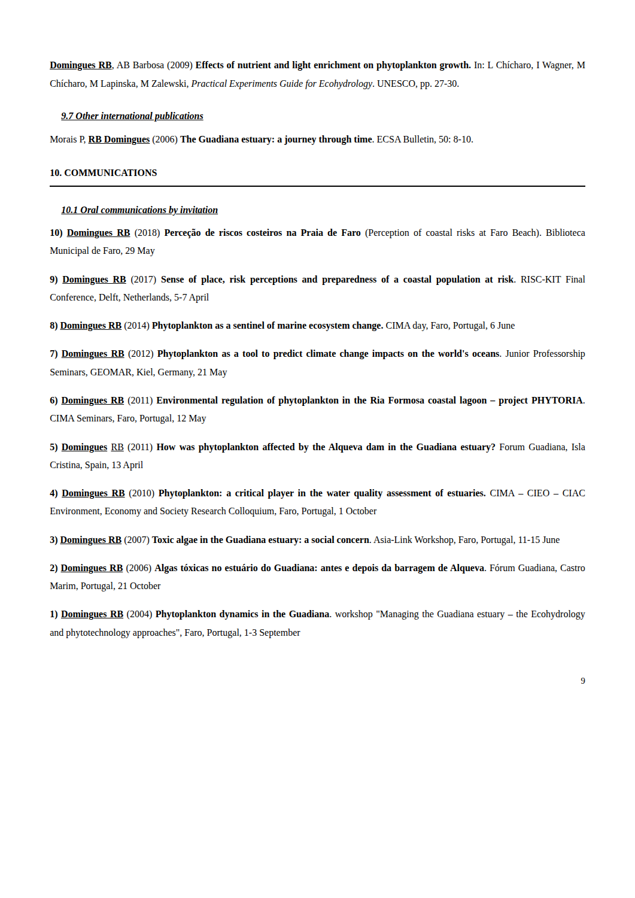Domingues RB, AB Barbosa (2009) Effects of nutrient and light enrichment on phytoplankton growth. In: L Chícharo, I Wagner, M Chícharo, M Lapinska, M Zalewski, Practical Experiments Guide for Ecohydrology. UNESCO, pp. 27-30.
9.7 Other international publications
Morais P, RB Domingues (2006) The Guadiana estuary: a journey through time. ECSA Bulletin, 50: 8-10.
10. COMMUNICATIONS
10.1 Oral communications by invitation
10) Domingues RB (2018) Perceção de riscos costeiros na Praia de Faro (Perception of coastal risks at Faro Beach). Biblioteca Municipal de Faro, 29 May
9) Domingues RB (2017) Sense of place, risk perceptions and preparedness of a coastal population at risk. RISC-KIT Final Conference, Delft, Netherlands, 5-7 April
8) Domingues RB (2014) Phytoplankton as a sentinel of marine ecosystem change. CIMA day, Faro, Portugal, 6 June
7) Domingues RB (2012) Phytoplankton as a tool to predict climate change impacts on the world's oceans. Junior Professorship Seminars, GEOMAR, Kiel, Germany, 21 May
6) Domingues RB (2011) Environmental regulation of phytoplankton in the Ria Formosa coastal lagoon – project PHYTORIA. CIMA Seminars, Faro, Portugal, 12 May
5) Domingues RB (2011) How was phytoplankton affected by the Alqueva dam in the Guadiana estuary? Forum Guadiana, Isla Cristina, Spain, 13 April
4) Domingues RB (2010) Phytoplankton: a critical player in the water quality assessment of estuaries. CIMA – CIEO – CIAC Environment, Economy and Society Research Colloquium, Faro, Portugal, 1 October
3) Domingues RB (2007) Toxic algae in the Guadiana estuary: a social concern. Asia-Link Workshop, Faro, Portugal, 11-15 June
2) Domingues RB (2006) Algas tóxicas no estuário do Guadiana: antes e depois da barragem de Alqueva. Fórum Guadiana, Castro Marim, Portugal, 21 October
1) Domingues RB (2004) Phytoplankton dynamics in the Guadiana. workshop "Managing the Guadiana estuary – the Ecohydrology and phytotechnology approaches", Faro, Portugal, 1-3 September
9